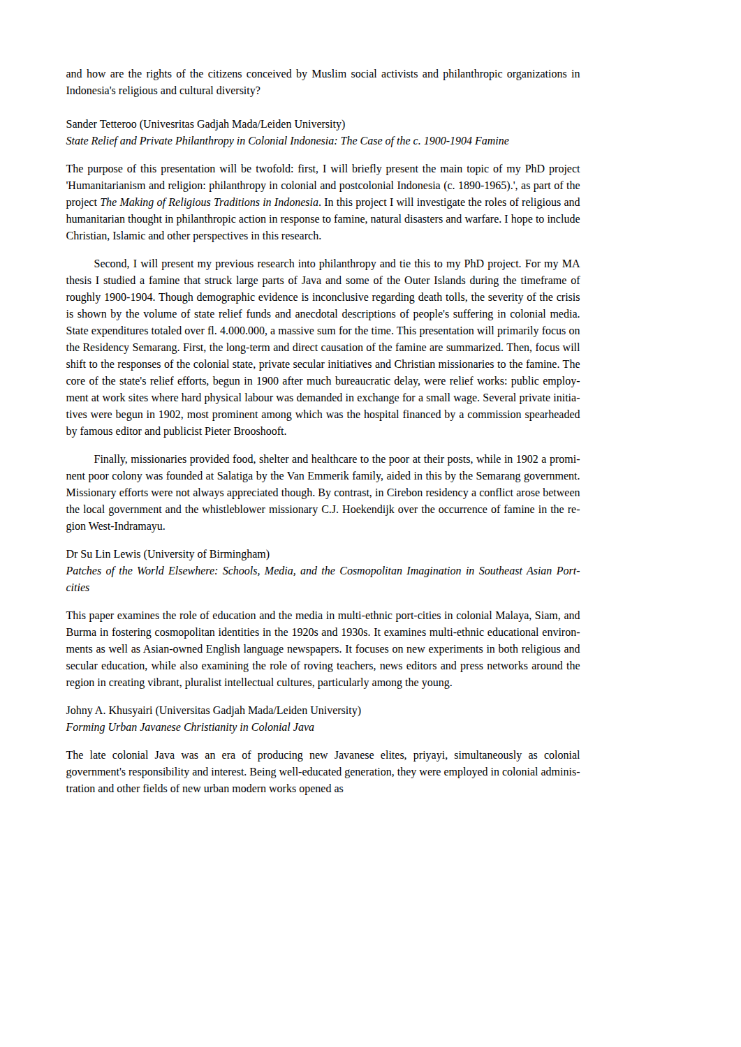and how are the rights of the citizens conceived by Muslim social activists and philanthropic organizations in Indonesia's religious and cultural diversity?
Sander Tetteroo (Univesritas Gadjah Mada/Leiden University)
State Relief and Private Philanthropy in Colonial Indonesia: The Case of the c. 1900-1904 Famine
The purpose of this presentation will be twofold: first, I will briefly present the main topic of my PhD project 'Humanitarianism and religion: philanthropy in colonial and postcolonial Indonesia (c. 1890-1965).', as part of the project The Making of Religious Traditions in Indonesia. In this project I will investigate the roles of religious and humanitarian thought in philanthropic action in response to famine, natural disasters and warfare. I hope to include Christian, Islamic and other perspectives in this research.
Second, I will present my previous research into philanthropy and tie this to my PhD project. For my MA thesis I studied a famine that struck large parts of Java and some of the Outer Islands during the timeframe of roughly 1900-1904. Though demographic evidence is inconclusive regarding death tolls, the severity of the crisis is shown by the volume of state relief funds and anecdotal descriptions of people's suffering in colonial media. State expenditures totaled over fl. 4.000.000, a massive sum for the time. This presentation will primarily focus on the Residency Semarang. First, the long-term and direct causation of the famine are summarized. Then, focus will shift to the responses of the colonial state, private secular initiatives and Christian missionaries to the famine. The core of the state's relief efforts, begun in 1900 after much bureaucratic delay, were relief works: public employment at work sites where hard physical labour was demanded in exchange for a small wage. Several private initiatives were begun in 1902, most prominent among which was the hospital financed by a commission spearheaded by famous editor and publicist Pieter Brooshooft.
Finally, missionaries provided food, shelter and healthcare to the poor at their posts, while in 1902 a prominent poor colony was founded at Salatiga by the Van Emmerik family, aided in this by the Semarang government. Missionary efforts were not always appreciated though. By contrast, in Cirebon residency a conflict arose between the local government and the whistleblower missionary C.J. Hoekendijk over the occurrence of famine in the region West-Indramayu.
Dr Su Lin Lewis (University of Birmingham)
Patches of the World Elsewhere: Schools, Media, and the Cosmopolitan Imagination in Southeast Asian Port-cities
This paper examines the role of education and the media in multi-ethnic port-cities in colonial Malaya, Siam, and Burma in fostering cosmopolitan identities in the 1920s and 1930s. It examines multi-ethnic educational environments as well as Asian-owned English language newspapers. It focuses on new experiments in both religious and secular education, while also examining the role of roving teachers, news editors and press networks around the region in creating vibrant, pluralist intellectual cultures, particularly among the young.
Johny A. Khusyairi (Universitas Gadjah Mada/Leiden University)
Forming Urban Javanese Christianity in Colonial Java
The late colonial Java was an era of producing new Javanese elites, priyayi, simultaneously as colonial government's responsibility and interest. Being well-educated generation, they were employed in colonial administration and other fields of new urban modern works opened as